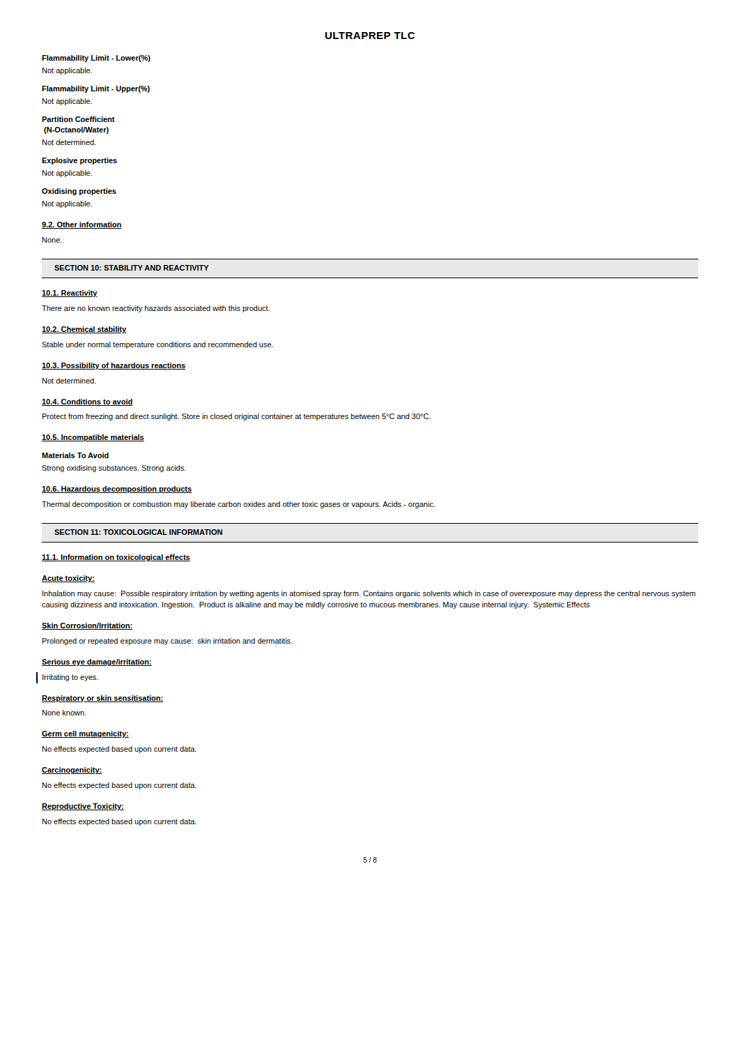ULTRAPREP TLC
Flammability Limit - Lower(%)
Not applicable.
Flammability Limit - Upper(%)
Not applicable.
Partition Coefficient
(N-Octanol/Water)
Not determined.
Explosive properties
Not applicable.
Oxidising properties
Not applicable.
9.2. Other information
None.
SECTION 10: STABILITY AND REACTIVITY
10.1. Reactivity
There are no known reactivity hazards associated with this product.
10.2. Chemical stability
Stable under normal temperature conditions and recommended use.
10.3. Possibility of hazardous reactions
Not determined.
10.4. Conditions to avoid
Protect from freezing and direct sunlight. Store in closed original container at temperatures between 5°C and 30°C.
10.5. Incompatible materials
Materials To Avoid
Strong oxidising substances. Strong acids.
10.6. Hazardous decomposition products
Thermal decomposition or combustion may liberate carbon oxides and other toxic gases or vapours. Acids - organic.
SECTION 11: TOXICOLOGICAL INFORMATION
11.1. Information on toxicological effects
Acute toxicity:
Inhalation may cause: Possible respiratory irritation by wetting agents in atomised spray form. Contains organic solvents which in case of overexposure may depress the central nervous system causing dizziness and intoxication. Ingestion. Product is alkaline and may be mildly corrosive to mucous membranes. May cause internal injury. Systemic Effects
Skin Corrosion/Irritation:
Prolonged or repeated exposure may cause: skin irritation and dermatitis.
Serious eye damage/irritation:
Irritating to eyes.
Respiratory or skin sensitisation:
None known.
Germ cell mutagenicity:
No effects expected based upon current data.
Carcinogenicity:
No effects expected based upon current data.
Reproductive Toxicity:
No effects expected based upon current data.
5 / 8